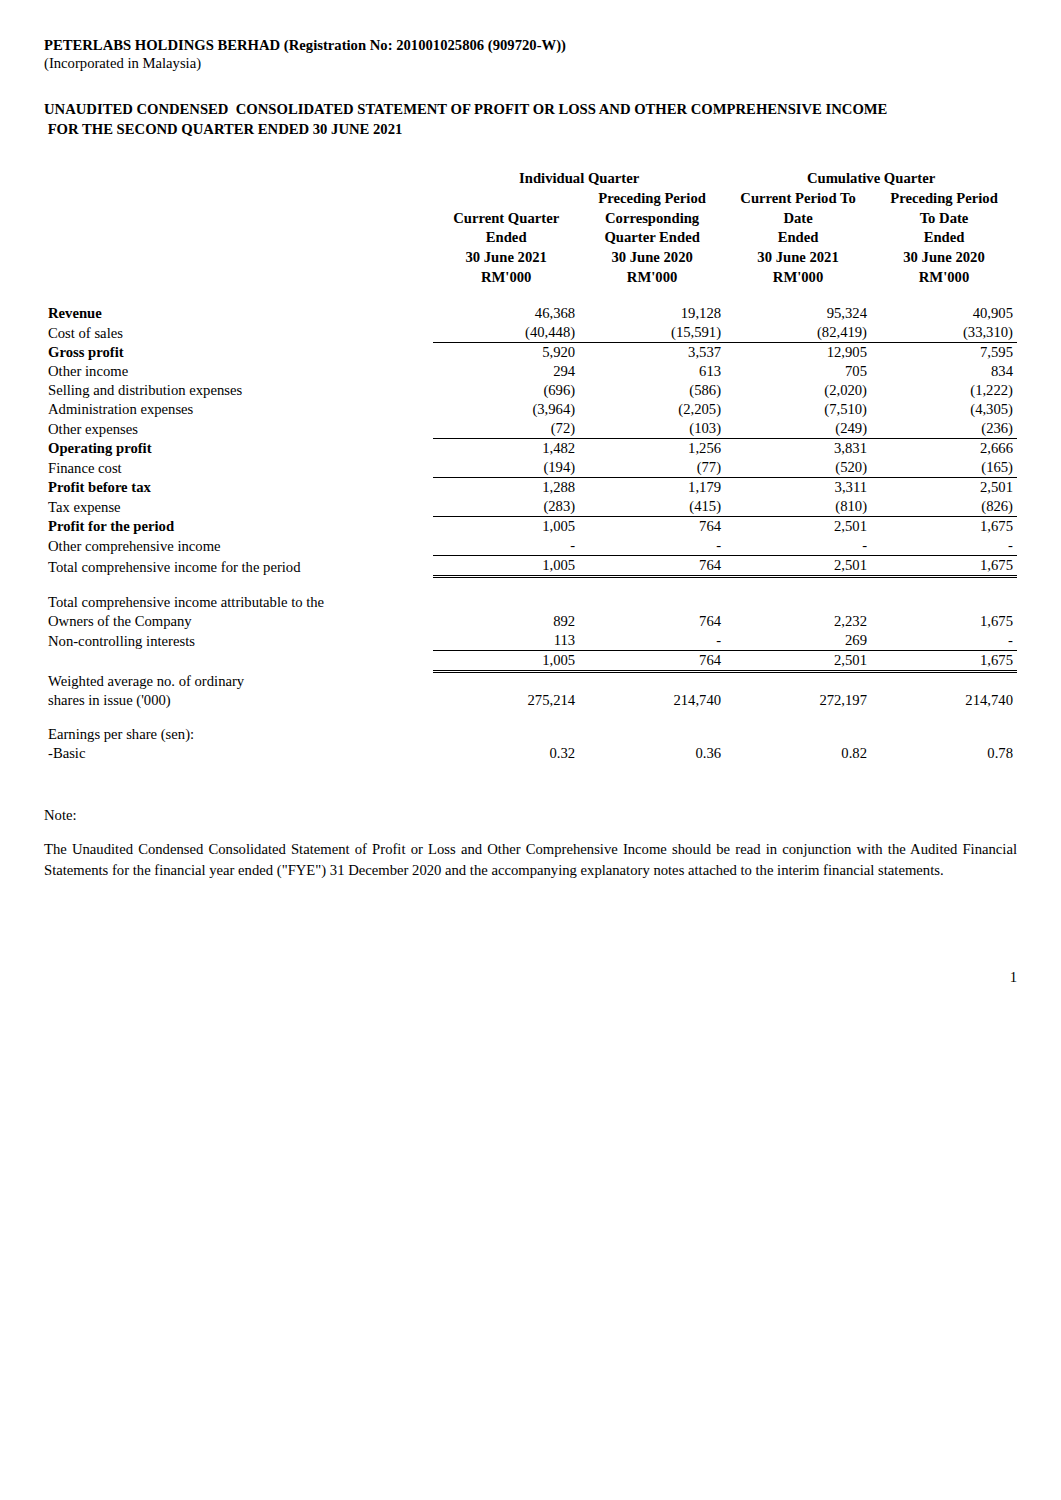PETERLABS HOLDINGS BERHAD (Registration No: 201001025806 (909720-W))
(Incorporated in Malaysia)
UNAUDITED CONDENSED CONSOLIDATED STATEMENT OF PROFIT OR LOSS AND OTHER COMPREHENSIVE INCOME
FOR THE SECOND QUARTER ENDED 30 JUNE 2021
| | Individual Quarter | Cumulative Quarter |
| | Current Quarter Ended 30 June 2021 RM'000 | Preceding Period Corresponding Quarter Ended 30 June 2020 RM'000 | Current Period To Date Ended 30 June 2021 RM'000 | Preceding Period To Date Ended 30 June 2020 RM'000 |
| Revenue | 46,368 | 19,128 | 95,324 | 40,905 |
| Cost of sales | (40,448) | (15,591) | (82,419) | (33,310) |
| Gross profit | 5,920 | 3,537 | 12,905 | 7,595 |
| Other income | 294 | 613 | 705 | 834 |
| Selling and distribution expenses | (696) | (586) | (2,020) | (1,222) |
| Administration expenses | (3,964) | (2,205) | (7,510) | (4,305) |
| Other expenses | (72) | (103) | (249) | (236) |
| Operating profit | 1,482 | 1,256 | 3,831 | 2,666 |
| Finance cost | (194) | (77) | (520) | (165) |
| Profit before tax | 1,288 | 1,179 | 3,311 | 2,501 |
| Tax expense | (283) | (415) | (810) | (826) |
| Profit for the period | 1,005 | 764 | 2,501 | 1,675 |
| Other comprehensive income | - | - | - | - |
| Total comprehensive income for the period | 1,005 | 764 | 2,501 | 1,675 |
| Total comprehensive income attributable to the | | | | |
| Owners of the Company | 892 | 764 | 2,232 | 1,675 |
| Non-controlling interests | 113 | - | 269 | - |
| | 1,005 | 764 | 2,501 | 1,675 |
| Weighted average no. of ordinary | | | | |
| shares in issue ('000) | 275,214 | 214,740 | 272,197 | 214,740 |
| Earnings per share (sen): | | | | |
| -Basic | 0.32 | 0.36 | 0.82 | 0.78 |
Note:
The Unaudited Condensed Consolidated Statement of Profit or Loss and Other Comprehensive Income should be read in conjunction with the Audited Financial Statements for the financial year ended ("FYE") 31 December 2020 and the accompanying explanatory notes attached to the interim financial statements.
1